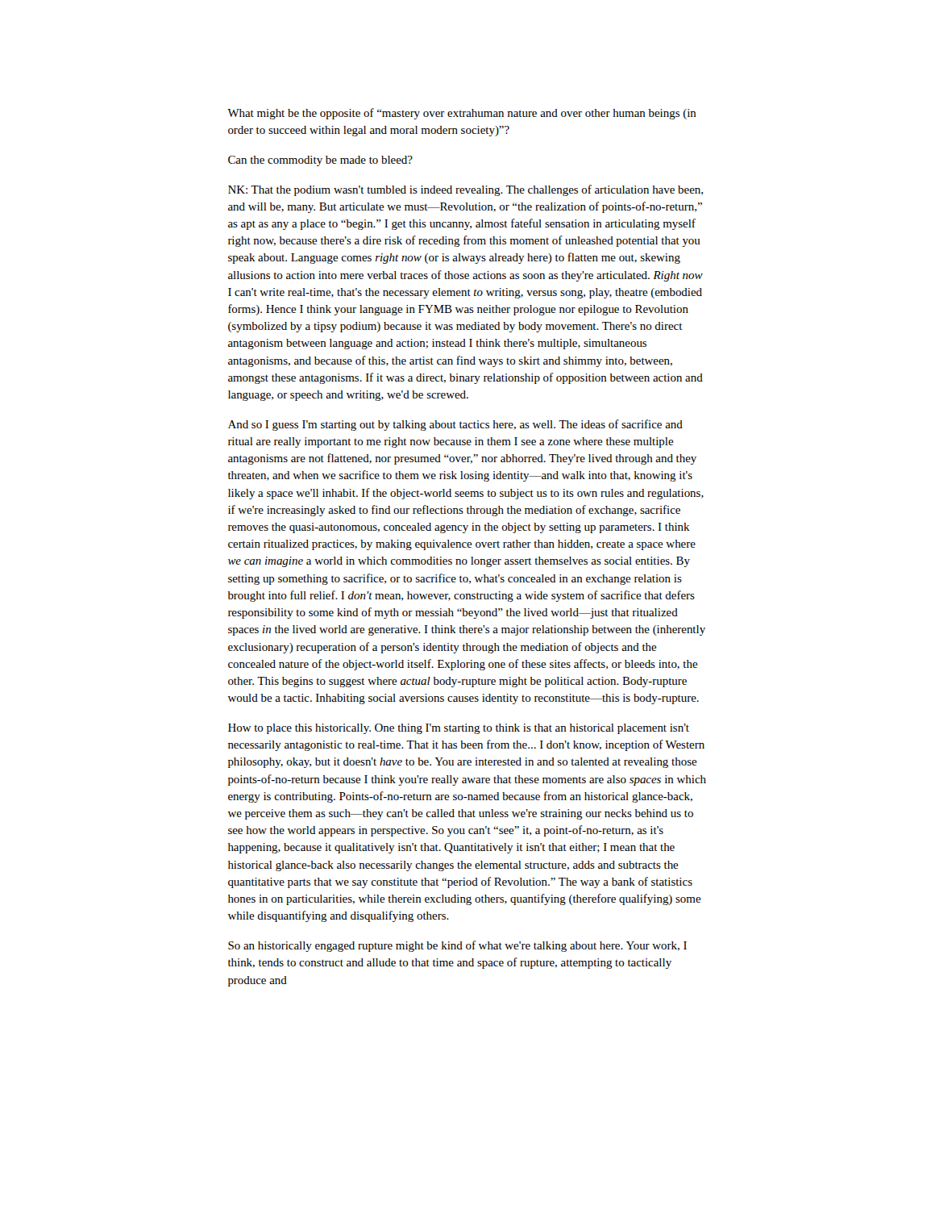What might be the opposite of “mastery over extrahuman nature and over other human beings (in order to succeed within legal and moral modern society)”?
Can the commodity be made to bleed?
NK: That the podium wasn't tumbled is indeed revealing. The challenges of articulation have been, and will be, many. But articulate we must—Revolution, or “the realization of points-of-no-return,” as apt as any a place to “begin.” I get this uncanny, almost fateful sensation in articulating myself right now, because there's a dire risk of receding from this moment of unleashed potential that you speak about. Language comes right now (or is always already here) to flatten me out, skewing allusions to action into mere verbal traces of those actions as soon as they're articulated. Right now I can't write real-time, that's the necessary element to writing, versus song, play, theatre (embodied forms). Hence I think your language in FYMB was neither prologue nor epilogue to Revolution (symbolized by a tipsy podium) because it was mediated by body movement. There's no direct antagonism between language and action; instead I think there's multiple, simultaneous antagonisms, and because of this, the artist can find ways to skirt and shimmy into, between, amongst these antagonisms. If it was a direct, binary relationship of opposition between action and language, or speech and writing, we'd be screwed.
And so I guess I'm starting out by talking about tactics here, as well. The ideas of sacrifice and ritual are really important to me right now because in them I see a zone where these multiple antagonisms are not flattened, nor presumed “over,” nor abhorred. They're lived through and they threaten, and when we sacrifice to them we risk losing identity—and walk into that, knowing it's likely a space we'll inhabit. If the object-world seems to subject us to its own rules and regulations, if we're increasingly asked to find our reflections through the mediation of exchange, sacrifice removes the quasi-autonomous, concealed agency in the object by setting up parameters. I think certain ritualized practices, by making equivalence overt rather than hidden, create a space where we can imagine a world in which commodities no longer assert themselves as social entities. By setting up something to sacrifice, or to sacrifice to, what's concealed in an exchange relation is brought into full relief. I don't mean, however, constructing a wide system of sacrifice that defers responsibility to some kind of myth or messiah “beyond” the lived world—just that ritualized spaces in the lived world are generative. I think there's a major relationship between the (inherently exclusionary) recuperation of a person's identity through the mediation of objects and the concealed nature of the object-world itself. Exploring one of these sites affects, or bleeds into, the other. This begins to suggest where actual body-rupture might be political action. Body-rupture would be a tactic. Inhabiting social aversions causes identity to reconstitute—this is body-rupture.
How to place this historically. One thing I'm starting to think is that an historical placement isn't necessarily antagonistic to real-time. That it has been from the... I don't know, inception of Western philosophy, okay, but it doesn't have to be. You are interested in and so talented at revealing those points-of-no-return because I think you're really aware that these moments are also spaces in which energy is contributing. Points-of-no-return are so-named because from an historical glance-back, we perceive them as such—they can't be called that unless we're straining our necks behind us to see how the world appears in perspective. So you can't “see” it, a point-of-no-return, as it's happening, because it qualitatively isn't that. Quantitatively it isn't that either; I mean that the historical glance-back also necessarily changes the elemental structure, adds and subtracts the quantitative parts that we say constitute that “period of Revolution.” The way a bank of statistics hones in on particularities, while therein excluding others, quantifying (therefore qualifying) some while disquantifying and disqualifying others.
So an historically engaged rupture might be kind of what we're talking about here. Your work, I think, tends to construct and allude to that time and space of rupture, attempting to tactically produce and